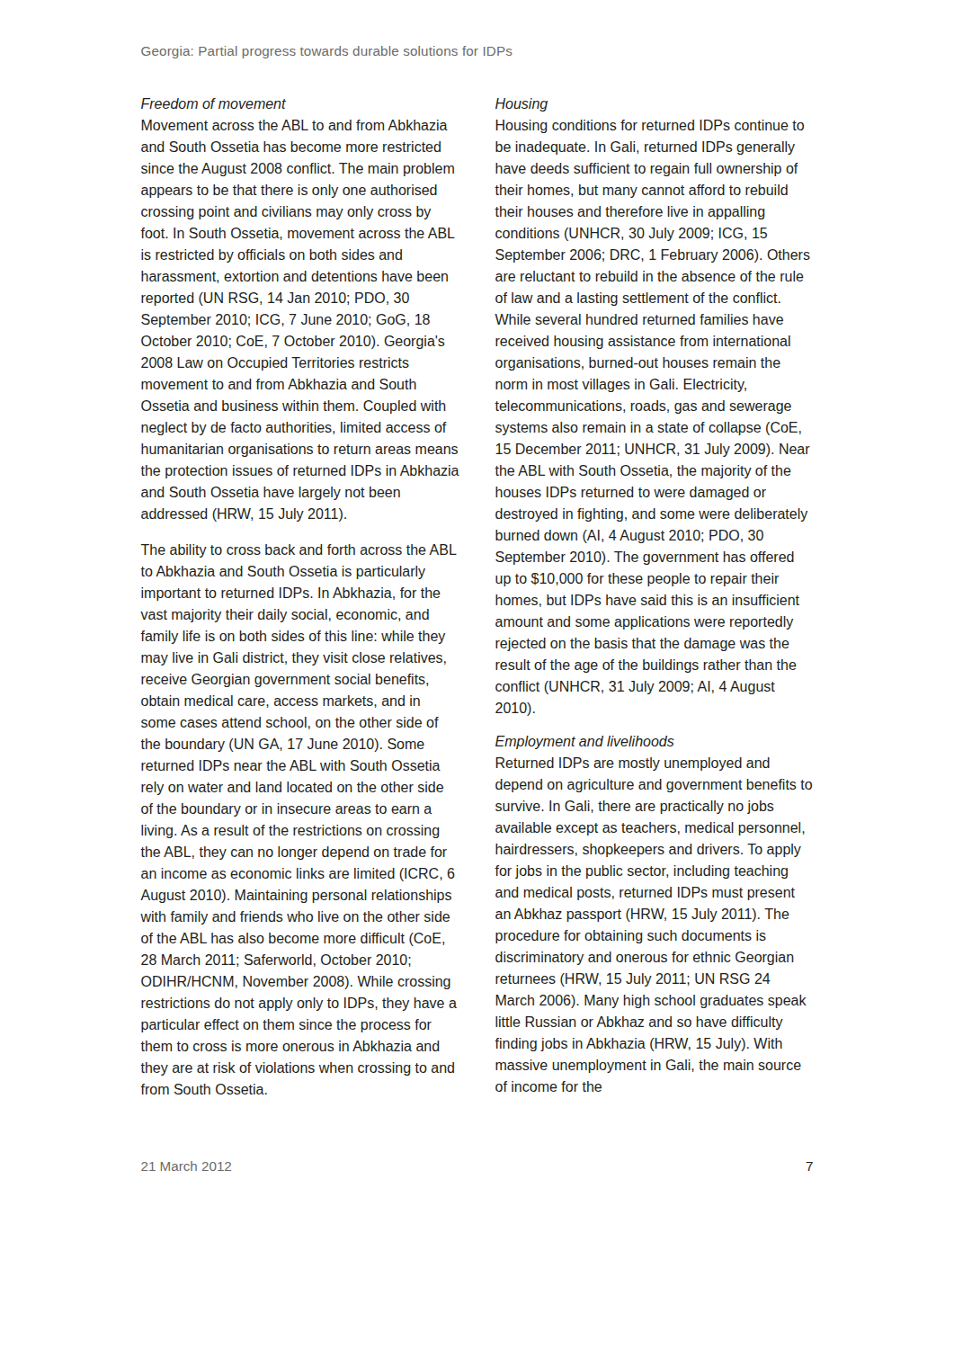Georgia: Partial progress towards durable solutions for IDPs
Freedom of movement
Movement across the ABL to and from Abkhazia and South Ossetia has become more restricted since the August 2008 conflict. The main problem appears to be that there is only one authorised crossing point and civilians may only cross by foot. In South Ossetia, movement across the ABL is restricted by officials on both sides and harassment, extortion and detentions have been reported (UN RSG, 14 Jan 2010; PDO, 30 September 2010; ICG, 7 June 2010; GoG, 18 October 2010; CoE, 7 October 2010). Georgia's 2008 Law on Occupied Territories restricts movement to and from Abkhazia and South Ossetia and business within them. Coupled with neglect by de facto authorities, limited access of humanitarian organisations to return areas means the protection issues of returned IDPs in Abkhazia and South Ossetia have largely not been addressed (HRW, 15 July 2011).
The ability to cross back and forth across the ABL to Abkhazia and South Ossetia is particularly important to returned IDPs. In Abkhazia, for the vast majority their daily social, economic, and family life is on both sides of this line: while they may live in Gali district, they visit close relatives, receive Georgian government social benefits, obtain medical care, access markets, and in some cases attend school, on the other side of the boundary (UN GA, 17 June 2010). Some returned IDPs near the ABL with South Ossetia rely on water and land located on the other side of the boundary or in insecure areas to earn a living. As a result of the restrictions on crossing the ABL, they can no longer depend on trade for an income as economic links are limited (ICRC, 6 August 2010). Maintaining personal relationships with family and friends who live on the other side of the ABL has also become more difficult (CoE, 28 March 2011; Saferworld, October 2010; ODIHR/HCNM, November 2008). While crossing restrictions do not apply only to IDPs, they have a particular effect on them since the process for them to cross is more onerous in Abkhazia and they are at risk of violations when crossing to and from South Ossetia.
Housing
Housing conditions for returned IDPs continue to be inadequate. In Gali, returned IDPs generally have deeds sufficient to regain full ownership of their homes, but many cannot afford to rebuild their houses and therefore live in appalling conditions (UNHCR, 30 July 2009; ICG, 15 September 2006; DRC, 1 February 2006). Others are reluctant to rebuild in the absence of the rule of law and a lasting settlement of the conflict. While several hundred returned families have received housing assistance from international organisations, burned-out houses remain the norm in most villages in Gali. Electricity, telecommunications, roads, gas and sewerage systems also remain in a state of collapse (CoE, 15 December 2011; UNHCR, 31 July 2009). Near the ABL with South Ossetia, the majority of the houses IDPs returned to were damaged or destroyed in fighting, and some were deliberately burned down (AI, 4 August 2010; PDO, 30 September 2010). The government has offered up to $10,000 for these people to repair their homes, but IDPs have said this is an insufficient amount and some applications were reportedly rejected on the basis that the damage was the result of the age of the buildings rather than the conflict (UNHCR, 31 July 2009; AI, 4 August 2010).
Employment and livelihoods
Returned IDPs are mostly unemployed and depend on agriculture and government benefits to survive. In Gali, there are practically no jobs available except as teachers, medical personnel, hairdressers, shopkeepers and drivers. To apply for jobs in the public sector, including teaching and medical posts, returned IDPs must present an Abkhaz passport (HRW, 15 July 2011). The procedure for obtaining such documents is discriminatory and onerous for ethnic Georgian returnees (HRW, 15 July 2011; UN RSG 24 March 2006). Many high school graduates speak little Russian or Abkhaz and so have difficulty finding jobs in Abkhazia (HRW, 15 July). With massive unemployment in Gali, the main source of income for the
21 March 2012 7